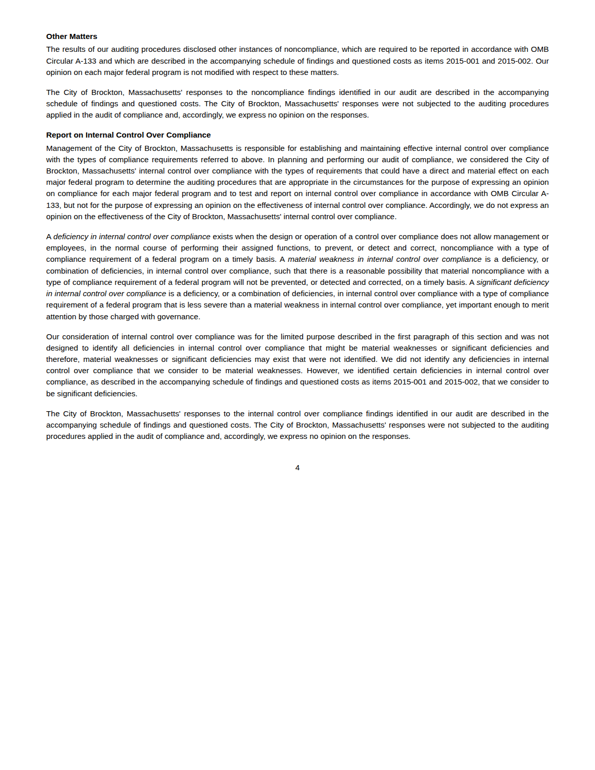Other Matters
The results of our auditing procedures disclosed other instances of noncompliance, which are required to be reported in accordance with OMB Circular A-133 and which are described in the accompanying schedule of findings and questioned costs as items 2015-001 and 2015-002. Our opinion on each major federal program is not modified with respect to these matters.
The City of Brockton, Massachusetts' responses to the noncompliance findings identified in our audit are described in the accompanying schedule of findings and questioned costs. The City of Brockton, Massachusetts' responses were not subjected to the auditing procedures applied in the audit of compliance and, accordingly, we express no opinion on the responses.
Report on Internal Control Over Compliance
Management of the City of Brockton, Massachusetts is responsible for establishing and maintaining effective internal control over compliance with the types of compliance requirements referred to above. In planning and performing our audit of compliance, we considered the City of Brockton, Massachusetts' internal control over compliance with the types of requirements that could have a direct and material effect on each major federal program to determine the auditing procedures that are appropriate in the circumstances for the purpose of expressing an opinion on compliance for each major federal program and to test and report on internal control over compliance in accordance with OMB Circular A-133, but not for the purpose of expressing an opinion on the effectiveness of internal control over compliance. Accordingly, we do not express an opinion on the effectiveness of the City of Brockton, Massachusetts' internal control over compliance.
A deficiency in internal control over compliance exists when the design or operation of a control over compliance does not allow management or employees, in the normal course of performing their assigned functions, to prevent, or detect and correct, noncompliance with a type of compliance requirement of a federal program on a timely basis. A material weakness in internal control over compliance is a deficiency, or combination of deficiencies, in internal control over compliance, such that there is a reasonable possibility that material noncompliance with a type of compliance requirement of a federal program will not be prevented, or detected and corrected, on a timely basis. A significant deficiency in internal control over compliance is a deficiency, or a combination of deficiencies, in internal control over compliance with a type of compliance requirement of a federal program that is less severe than a material weakness in internal control over compliance, yet important enough to merit attention by those charged with governance.
Our consideration of internal control over compliance was for the limited purpose described in the first paragraph of this section and was not designed to identify all deficiencies in internal control over compliance that might be material weaknesses or significant deficiencies and therefore, material weaknesses or significant deficiencies may exist that were not identified. We did not identify any deficiencies in internal control over compliance that we consider to be material weaknesses. However, we identified certain deficiencies in internal control over compliance, as described in the accompanying schedule of findings and questioned costs as items 2015-001 and 2015-002, that we consider to be significant deficiencies.
The City of Brockton, Massachusetts' responses to the internal control over compliance findings identified in our audit are described in the accompanying schedule of findings and questioned costs. The City of Brockton, Massachusetts' responses were not subjected to the auditing procedures applied in the audit of compliance and, accordingly, we express no opinion on the responses.
4